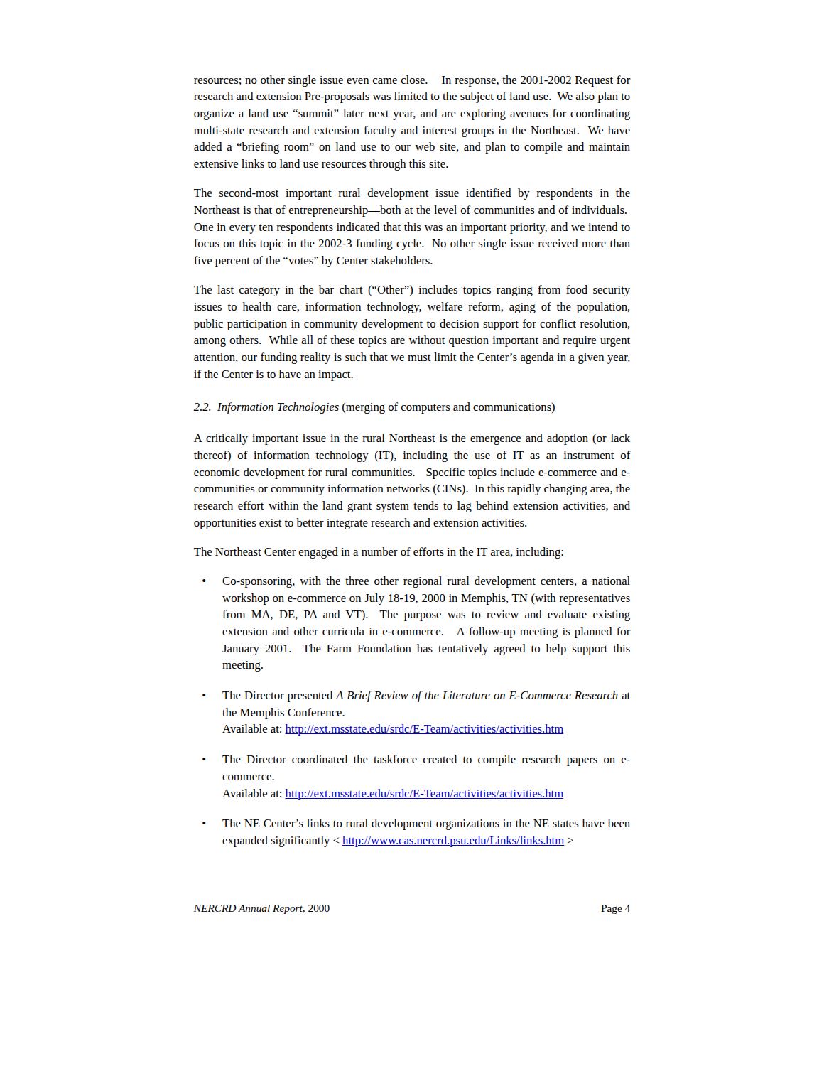resources; no other single issue even came close. In response, the 2001-2002 Request for research and extension Pre-proposals was limited to the subject of land use. We also plan to organize a land use “summit” later next year, and are exploring avenues for coordinating multi-state research and extension faculty and interest groups in the Northeast. We have added a “briefing room” on land use to our web site, and plan to compile and maintain extensive links to land use resources through this site.
The second-most important rural development issue identified by respondents in the Northeast is that of entrepreneurship—both at the level of communities and of individuals. One in every ten respondents indicated that this was an important priority, and we intend to focus on this topic in the 2002-3 funding cycle. No other single issue received more than five percent of the “votes” by Center stakeholders.
The last category in the bar chart (“Other”) includes topics ranging from food security issues to health care, information technology, welfare reform, aging of the population, public participation in community development to decision support for conflict resolution, among others. While all of these topics are without question important and require urgent attention, our funding reality is such that we must limit the Center’s agenda in a given year, if the Center is to have an impact.
2.2. Information Technologies (merging of computers and communications)
A critically important issue in the rural Northeast is the emergence and adoption (or lack thereof) of information technology (IT), including the use of IT as an instrument of economic development for rural communities. Specific topics include e-commerce and e-communities or community information networks (CINs). In this rapidly changing area, the research effort within the land grant system tends to lag behind extension activities, and opportunities exist to better integrate research and extension activities.
The Northeast Center engaged in a number of efforts in the IT area, including:
Co-sponsoring, with the three other regional rural development centers, a national workshop on e-commerce on July 18-19, 2000 in Memphis, TN (with representatives from MA, DE, PA and VT). The purpose was to review and evaluate existing extension and other curricula in e-commerce. A follow-up meeting is planned for January 2001. The Farm Foundation has tentatively agreed to help support this meeting.
The Director presented A Brief Review of the Literature on E-Commerce Research at the Memphis Conference.
Available at: http://ext.msstate.edu/srdc/E-Team/activities/activities.htm
The Director coordinated the taskforce created to compile research papers on e-commerce.
Available at: http://ext.msstate.edu/srdc/E-Team/activities/activities.htm
The NE Center’s links to rural development organizations in the NE states have been expanded significantly < http://www.cas.nercrd.psu.edu/Links/links.htm >
NERCRD Annual Report, 2000
Page 4